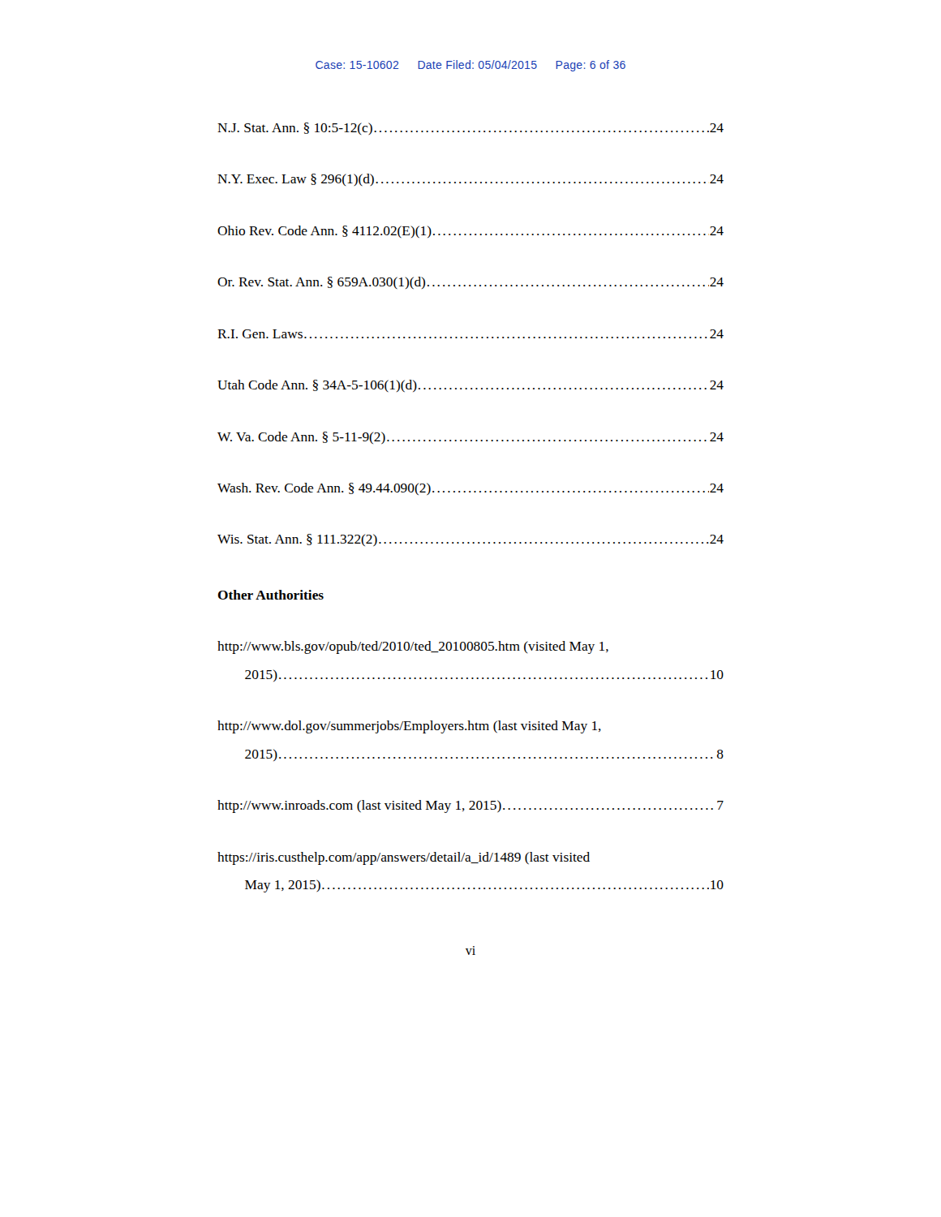Case: 15-10602 Date Filed: 05/04/2015 Page: 6 of 36
N.J. Stat. Ann. § 10:5-12(c) ................................................................................................. 24
N.Y. Exec. Law § 296(1)(d) ................................................................................................. 24
Ohio Rev. Code Ann. § 4112.02(E)(1) ................................................................................................. 24
Or. Rev. Stat. Ann. § 659A.030(1)(d) ................................................................................................. 24
R.I. Gen. Laws ................................................................................................. 24
Utah Code Ann. § 34A-5-106(1)(d) ................................................................................................. 24
W. Va. Code Ann. § 5-11-9(2) ................................................................................................. 24
Wash. Rev. Code Ann. § 49.44.090(2) ................................................................................................. 24
Wis. Stat. Ann. § 111.322(2) ................................................................................................. 24
Other Authorities
http://www.bls.gov/opub/ted/2010/ted_20100805.htm (visited May 1, 2015) ................................................................................................. 10
http://www.dol.gov/summerjobs/Employers.htm (last visited May 1, 2015) ................................................................................................. 8
http://www.inroads.com (last visited May 1, 2015) ................................................................................................. 7
https://iris.custhelp.com/app/answers/detail/a_id/1489 (last visited May 1, 2015) ................................................................................................. 10
vi